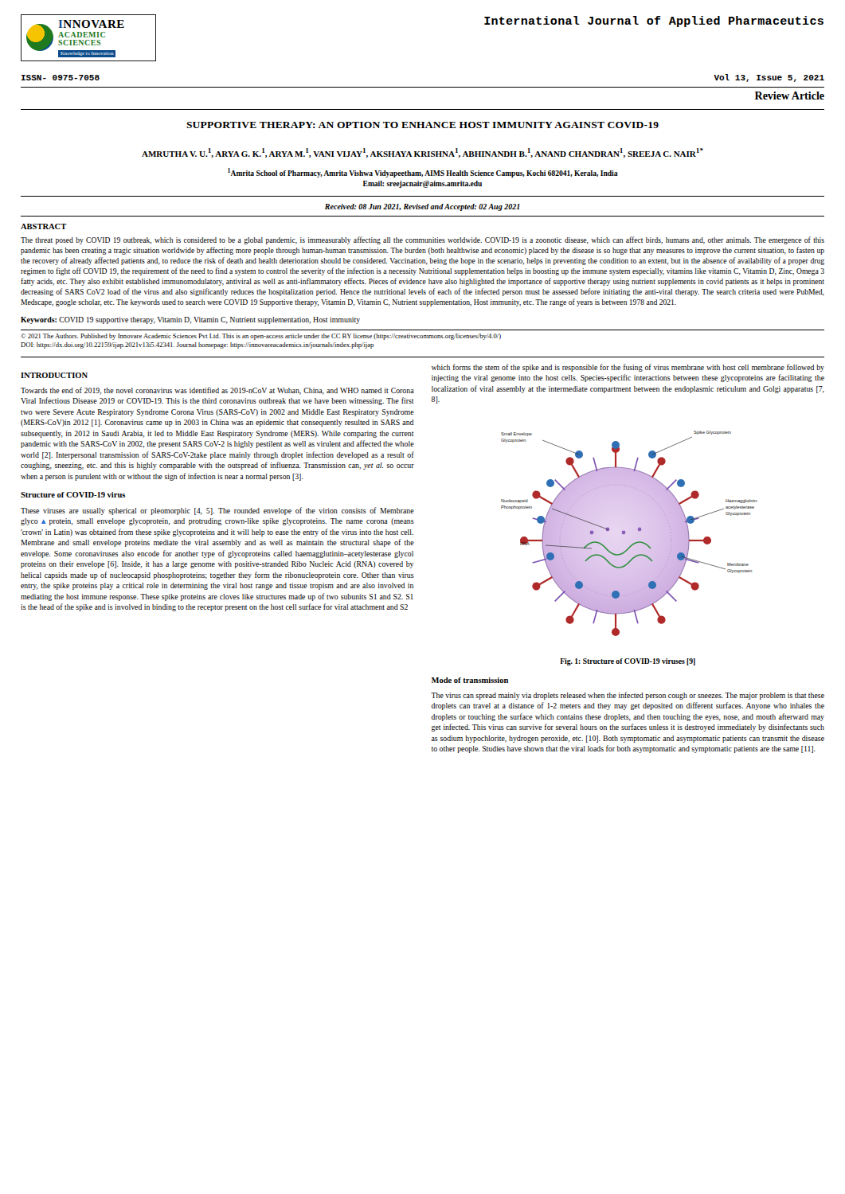INNOVARE
ACADEMIC SCIENCES
Knowledge to Innovation
International Journal of Applied Pharmaceutics
ISSN- 0975-7058
Vol 13, Issue 5, 2021
Review Article
SUPPORTIVE THERAPY: AN OPTION TO ENHANCE HOST IMMUNITY AGAINST COVID-19
AMRUTHA V. U.1, ARYA G. K.1, ARYA M.1, VANI VIJAY1, AKSHAYA KRISHNA1, ABHINANDH B.1, ANAND CHANDRAN1, SREEJA C. NAIR1*
1Amrita School of Pharmacy, Amrita Vishwa Vidyapeetham, AIMS Health Science Campus, Kochi 682041, Kerala, India
Email: sreejacnair@aims.amrita.edu
Received: 08 Jun 2021, Revised and Accepted: 02 Aug 2021
ABSTRACT
The threat posed by COVID 19 outbreak, which is considered to be a global pandemic, is immeasurably affecting all the communities worldwide. COVID-19 is a zoonotic disease, which can affect birds, humans and, other animals. The emergence of this pandemic has been creating a tragic situation worldwide by affecting more people through human-human transmission. The burden (both healthwise and economic) placed by the disease is so huge that any measures to improve the current situation, to fasten up the recovery of already affected patients and, to reduce the risk of death and health deterioration should be considered. Vaccination, being the hope in the scenario, helps in preventing the condition to an extent, but in the absence of availability of a proper drug regimen to fight off COVID 19, the requirement of the need to find a system to control the severity of the infection is a necessity Nutritional supplementation helps in boosting up the immune system especially, vitamins like vitamin C, Vitamin D, Zinc, Omega 3 fatty acids, etc. They also exhibit established immunomodulatory, antiviral as well as anti-inflammatory effects. Pieces of evidence have also highlighted the importance of supportive therapy using nutrient supplements in covid patients as it helps in prominent decreasing of SARS CoV2 load of the virus and also significantly reduces the hospitalization period. Hence the nutritional levels of each of the infected person must be assessed before initiating the anti-viral therapy. The search criteria used were PubMed, Medscape, google scholar, etc. The keywords used to search were COVID 19 Supportive therapy, Vitamin D, Vitamin C, Nutrient supplementation, Host immunity, etc. The range of years is between 1978 and 2021.
Keywords: COVID 19 supportive therapy, Vitamin D, Vitamin C, Nutrient supplementation, Host immunity
© 2021 The Authors. Published by Innovare Academic Sciences Pvt Ltd. This is an open-access article under the CC BY license (https://creativecommons.org/licenses/by/4.0/)
DOI: https://dx.doi.org/10.22159/ijap.2021v13i5.42341. Journal homepage: https://innovareacademics.in/journals/index.php/ijap
INTRODUCTION
Towards the end of 2019, the novel coronavirus was identified as 2019-nCoV at Wuhan, China, and WHO named it Corona Viral Infectious Disease 2019 or COVID-19. This is the third coronavirus outbreak that we have been witnessing. The first two were Severe Acute Respiratory Syndrome Corona Virus (SARS-CoV) in 2002 and Middle East Respiratory Syndrome (MERS-CoV)in 2012 [1]. Coronavirus came up in 2003 in China was an epidemic that consequently resulted in SARS and subsequently, in 2012 in Saudi Arabia, it led to Middle East Respiratory Syndrome (MERS). While comparing the current pandemic with the SARS-CoV in 2002, the present SARS CoV-2 is highly pestilent as well as virulent and affected the whole world [2]. Interpersonal transmission of SARS-CoV-2take place mainly through droplet infection developed as a result of coughing, sneezing, etc. and this is highly comparable with the outspread of influenza. Transmission can, yet al. so occur when a person is purulent with or without the sign of infection is near a normal person [3].
Structure of COVID-19 virus
These viruses are usually spherical or pleomorphic [4, 5]. The rounded envelope of the virion consists of Membrane glyco▲protein, small envelope glycoprotein, and protruding crown-like spike glycoproteins. The name corona (means 'crown' in Latin) was obtained from these spike glycoproteins and it will help to ease the entry of the virus into the host cell. Membrane and small envelope proteins mediate the viral assembly and as well as maintain the structural shape of the envelope. Some coronaviruses also encode for another type of glycoproteins called haemagglutinin–acetylesterase glycol proteins on their envelope [6]. Inside, it has a large genome with positive-stranded Ribo Nucleic Acid (RNA) covered by helical capsids made up of nucleocapsid phosphoproteins; together they form the ribonucleoprotein core. Other than virus entry, the spike proteins play a critical role in determining the viral host range and tissue tropism and are also involved in mediating the host immune response. These spike proteins are cloves like structures made up of two subunits S1 and S2. S1 is the head of the spike and is involved in binding to the receptor present on the host cell surface for viral attachment and S2
which forms the stem of the spike and is responsible for the fusing of virus membrane with host cell membrane followed by injecting the viral genome into the host cells. Species-specific interactions between these glycoproteins are facilitating the localization of viral assembly at the intermediate compartment between the endoplasmic reticulum and Golgi apparatus [7, 8].
Spike Glycoprotein Small Envelope Glycoprotein Haemagglutinin- acetylesterase Glycoprotein Nucleocapsid Phosphoprotein RNA Membrane Glycoprotein
Fig. 1: Structure of COVID-19 viruses [9]
Mode of transmission
The virus can spread mainly via droplets released when the infected person cough or sneezes. The major problem is that these droplets can travel at a distance of 1-2 meters and they may get deposited on different surfaces. Anyone who inhales the droplets or touching the surface which contains these droplets, and then touching the eyes, nose, and mouth afterward may get infected. This virus can survive for several hours on the surfaces unless it is destroyed immediately by disinfectants such as sodium hypochlorite, hydrogen peroxide, etc. [10]. Both symptomatic and asymptomatic patients can transmit the disease to other people. Studies have shown that the viral loads for both asymptomatic and symptomatic patients are the same [11].